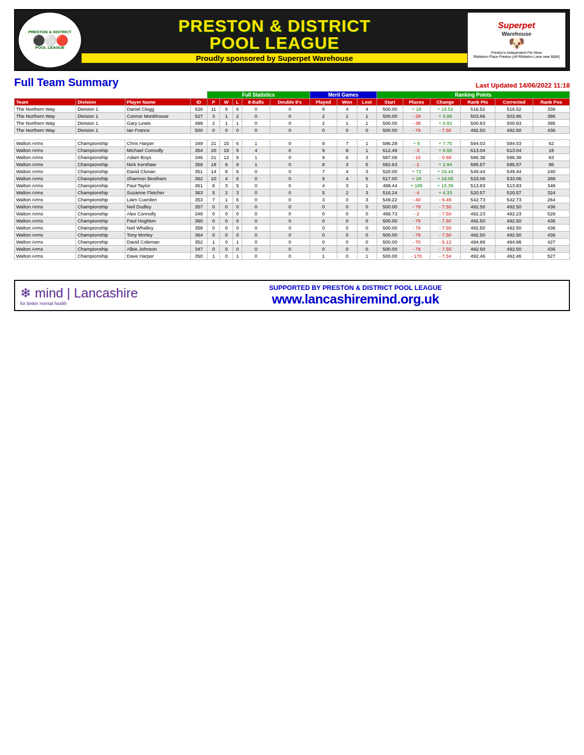PRESTON & DISTRICT
⚫⚪🔴
POOL LEAGUE
PRESTON & DISTRICT
POOL LEAGUE
Proudly sponsored by Superpet Warehouse
Superpet
Warehouse
🐶
Preston's Independent Pet Store
Ribbleton Place Preston (off Ribbleton Lane near B&M)
Full Team Summary
Last Updated 14/06/2022 11:18
| | Full Statistics | Merit Games | Ranking Points |
| --- | --- | --- | --- |
| Team | Division | Player Name | ID | P | W | L | 8-Balls | Double 8's | Played | Won | Lost | Start | Places | Change | Rank Pts | Corrected | Rank Pos |
| The Northern Way | Division 1 | Daniel Clegg | 526 | 11 | 5 | 6 | 0 | 0 | 8 | 4 | 4 | 500.00 | + 18 | + 16.52 | 516.52 | 516.52 | 339 |
| The Northern Way | Division 1 | Connor Monkhouse | 527 | 3 | 1 | 2 | 0 | 0 | 2 | 1 | 1 | 500.00 | - 29 | + 3.96 | 503.96 | 503.96 | 386 |
| The Northern Way | Division 1 | Gary Lewis | 499 | 2 | 1 | 1 | 0 | 0 | 2 | 1 | 1 | 500.00 | - 38 | + 0.83 | 500.83 | 500.83 | 395 |
| The Northern Way | Division 1 | Ian France | 500 | 0 | 0 | 0 | 0 | 0 | 0 | 0 | 0 | 500.00 | - 79 | - 7.50 | 492.50 | 492.50 | 436 |
| Walton Arms | Championship | Chris Harper | 349 | 21 | 15 | 6 | 1 | 0 | 8 | 7 | 1 | 586.28 | + 8 | + 7.75 | 594.03 | 594.03 | 62 |
| Walton Arms | Championship | Michael Connolly | 354 | 20 | 15 | 5 | 4 | 0 | 9 | 8 | 1 | 612.49 | - 3 | + 0.55 | 613.04 | 613.04 | 18 |
| Walton Arms | Championship | Adam Boys | 346 | 21 | 12 | 9 | 1 | 0 | 9 | 6 | 3 | 587.06 | - 15 | - 0.68 | 586.38 | 586.38 | 83 |
| Walton Arms | Championship | Nick Kershaw | 359 | 18 | 9 | 9 | 1 | 0 | 8 | 3 | 5 | 582.63 | - 2 | + 2.94 | 585.57 | 585.57 | 86 |
| Walton Arms | Championship | David Clunan | 351 | 14 | 8 | 6 | 0 | 0 | 7 | 4 | 3 | 520.00 | + 72 | + 29.44 | 549.44 | 549.44 | 240 |
| Walton Arms | Championship | Shannon Beetham | 362 | 10 | 4 | 6 | 0 | 0 | 9 | 4 | 5 | 517.00 | + 28 | + 16.06 | 533.06 | 533.06 | 289 |
| Walton Arms | Championship | Paul Taylor | 361 | 8 | 3 | 5 | 0 | 0 | 4 | 3 | 1 | 498.44 | + 185 | + 15.39 | 513.83 | 513.83 | 348 |
| Walton Arms | Championship | Suzanne Fletcher | 363 | 5 | 2 | 3 | 0 | 0 | 5 | 2 | 3 | 516.24 | - 4 | + 4.33 | 520.57 | 520.57 | 324 |
| Walton Arms | Championship | Liam Cuerden | 353 | 7 | 1 | 6 | 0 | 0 | 3 | 0 | 3 | 549.22 | - 40 | - 6.49 | 542.73 | 542.73 | 264 |
| Walton Arms | Championship | Neil Dudley | 357 | 0 | 0 | 0 | 0 | 0 | 0 | 0 | 0 | 500.00 | - 79 | - 7.50 | 492.50 | 492.50 | 436 |
| Walton Arms | Championship | Alex Connolly | 348 | 0 | 0 | 0 | 0 | 0 | 0 | 0 | 0 | 499.73 | - 2 | - 7.50 | 492.23 | 492.23 | 529 |
| Walton Arms | Championship | Paul Hoghton | 360 | 0 | 0 | 0 | 0 | 0 | 0 | 0 | 0 | 500.00 | - 79 | - 7.50 | 492.50 | 492.50 | 436 |
| Walton Arms | Championship | Neil Whalley | 358 | 0 | 0 | 0 | 0 | 0 | 0 | 0 | 0 | 500.00 | - 79 | - 7.50 | 492.50 | 492.50 | 436 |
| Walton Arms | Championship | Tony Morley | 364 | 0 | 0 | 0 | 0 | 0 | 0 | 0 | 0 | 500.00 | - 79 | - 7.50 | 492.50 | 492.50 | 436 |
| Walton Arms | Championship | David Coleman | 352 | 1 | 0 | 1 | 0 | 0 | 0 | 0 | 0 | 500.00 | - 70 | - 5.12 | 494.88 | 494.88 | 427 |
| Walton Arms | Championship | Albie Johnson | 347 | 0 | 0 | 0 | 0 | 0 | 0 | 0 | 0 | 500.00 | - 79 | - 7.50 | 492.50 | 492.50 | 436 |
| Walton Arms | Championship | Dave Harper | 350 | 1 | 0 | 1 | 0 | 0 | 1 | 0 | 1 | 500.00 | - 170 | - 7.54 | 492.46 | 492.46 | 527 |
❄ mind | Lancashire for better mental health
SUPPORTED BY PRESTON & DISTRICT POOL LEAGUE
www.lancashiremind.org.uk